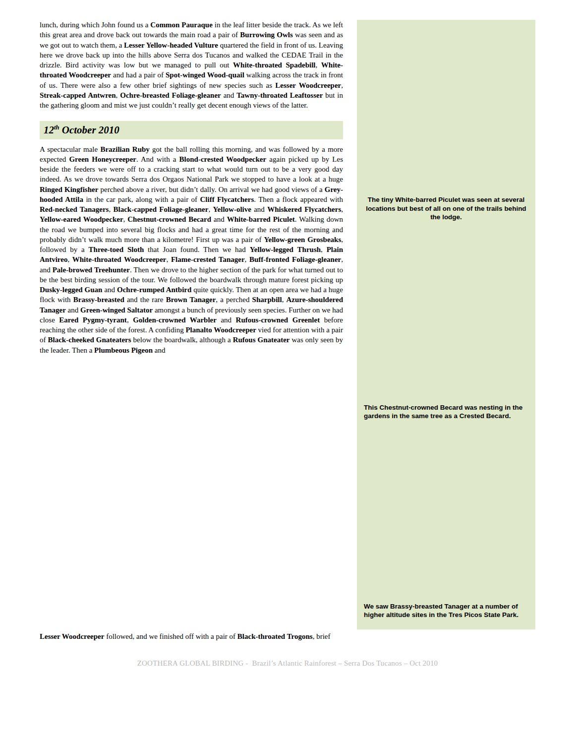lunch, during which John found us a Common Pauraque in the leaf litter beside the track. As we left this great area and drove back out towards the main road a pair of Burrowing Owls was seen and as we got out to watch them, a Lesser Yellow-headed Vulture quartered the field in front of us. Leaving here we drove back up into the hills above Serra dos Tucanos and walked the CEDAE Trail in the drizzle. Bird activity was low but we managed to pull out White-throated Spadebill, White-throated Woodcreeper and had a pair of Spot-winged Wood-quail walking across the track in front of us. There were also a few other brief sightings of new species such as Lesser Woodcreeper, Streak-capped Antwren, Ochre-breasted Foliage-gleaner and Tawny-throated Leaftosser but in the gathering gloom and mist we just couldn’t really get decent enough views of the latter.
12th October 2010
A spectacular male Brazilian Ruby got the ball rolling this morning, and was followed by a more expected Green Honeycreeper. And with a Blond-crested Woodpecker again picked up by Les beside the feeders we were off to a cracking start to what would turn out to be a very good day indeed. As we drove towards Serra dos Orgaos National Park we stopped to have a look at a huge Ringed Kingfisher perched above a river, but didn’t dally. On arrival we had good views of a Grey-hooded Attila in the car park, along with a pair of Cliff Flycatchers. Then a flock appeared with Red-necked Tanagers, Black-capped Foliage-gleaner, Yellow-olive and Whiskered Flycatchers, Yellow-eared Woodpecker, Chestnut-crowned Becard and White-barred Piculet. Walking down the road we bumped into several big flocks and had a great time for the rest of the morning and probably didn’t walk much more than a kilometre! First up was a pair of Yellow-green Grosbeaks, followed by a Three-toed Sloth that Joan found. Then we had Yellow-legged Thrush, Plain Antvireo, White-throated Woodcreeper, Flame-crested Tanager, Buff-fronted Foliage-gleaner, and Pale-browed Treehunter. Then we drove to the higher section of the park for what turned out to be the best birding session of the tour. We followed the boardwalk through mature forest picking up Dusky-legged Guan and Ochre-rumped Antbird quite quickly. Then at an open area we had a huge flock with Brassy-breasted and the rare Brown Tanager, a perched Sharpbill, Azure-shouldered Tanager and Green-winged Saltator amongst a bunch of previously seen species. Further on we had close Eared Pygmy-tyrant, Golden-crowned Warbler and Rufous-crowned Greenlet before reaching the other side of the forest. A confiding Planalto Woodcreeper vied for attention with a pair of Black-cheeked Gnateaters below the boardwalk, although a Rufous Gnateater was only seen by the leader. Then a Plumbeous Pigeon and
The tiny White-barred Piculet was seen at several locations but best of all on one of the trails behind the lodge.
This Chestnut-crowned Becard was nesting in the gardens in the same tree as a Crested Becard.
We saw Brassy-breasted Tanager at a number of higher altitude sites in the Tres Picos State Park.
Lesser Woodcreeper followed, and we finished off with a pair of Black-throated Trogons, brief
ZOOTHERA GLOBAL BIRDING - Brazil’s Atlantic Rainforest – Serra Dos Tucanos – Oct 2010